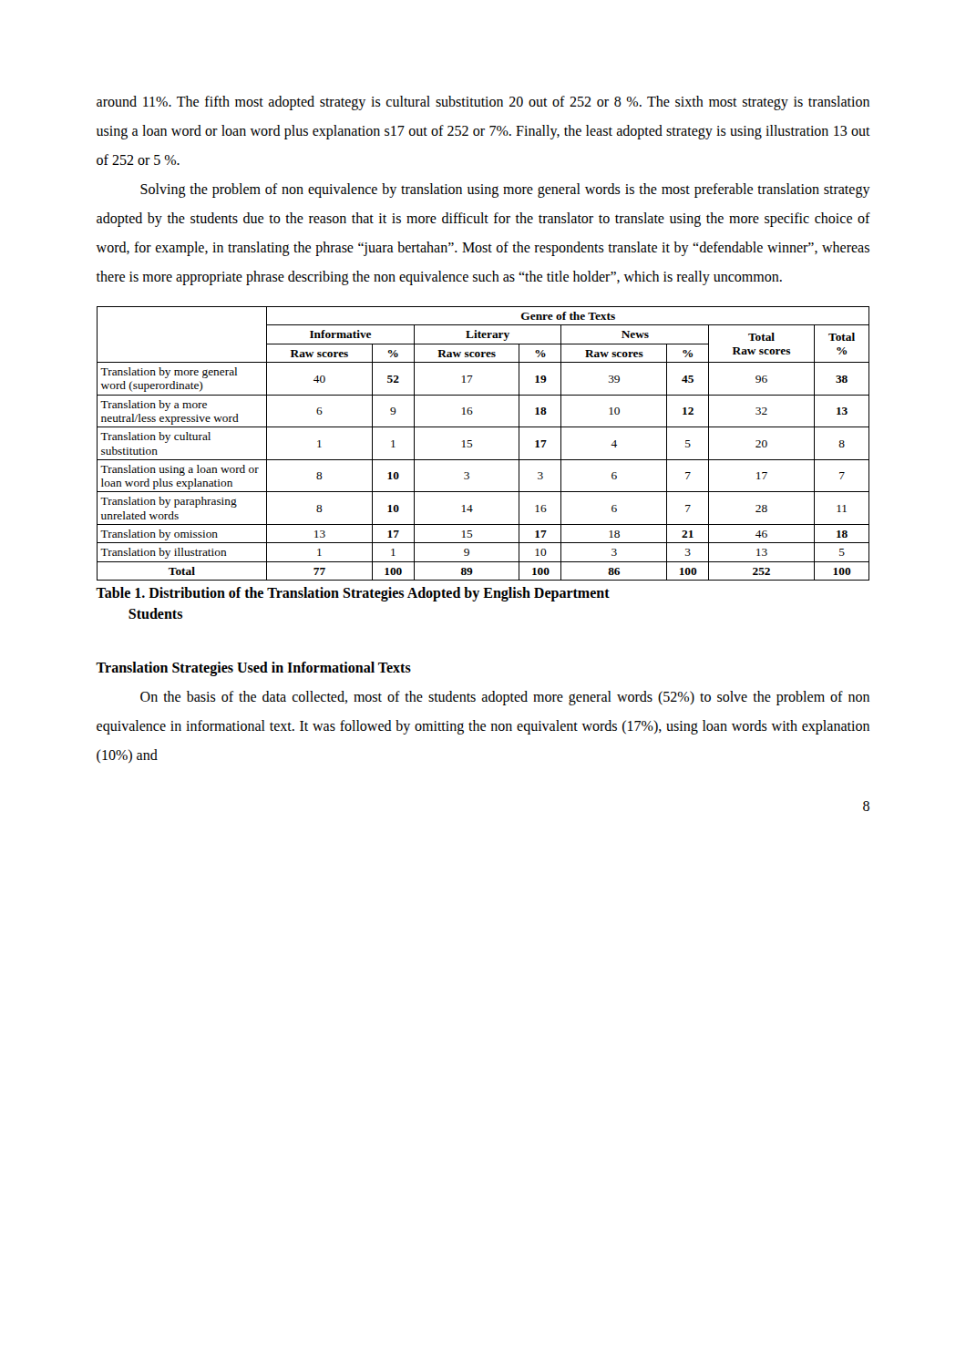around 11%. The fifth most adopted strategy is cultural substitution 20 out of 252 or 8 %. The sixth most strategy is translation using a loan word or loan word plus explanation s17 out of 252 or 7%. Finally, the least adopted strategy is using illustration 13 out of 252 or 5 %.
Solving the problem of non equivalence by translation using more general words is the most preferable translation strategy adopted by the students due to the reason that it is more difficult for the translator to translate using the more specific choice of word, for example, in translating the phrase “juara bertahan”. Most of the respondents translate it by “defendable winner”, whereas there is more appropriate phrase describing the non equivalence such as “the title holder”, which is really uncommon.
| | Genre of the Texts |
| --- | --- |
| Informative | Literary | News | Total Raw scores | Total % |
| Raw scores | % | Raw scores | % | Raw scores | % |
| Translation by more general word (superordinate) | 40 | 52 | 17 | 19 | 39 | 45 | 96 | 38 |
| Translation by a more neutral/less expressive word | 6 | 9 | 16 | 18 | 10 | 12 | 32 | 13 |
| Translation by cultural substitution | 1 | 1 | 15 | 17 | 4 | 5 | 20 | 8 |
| Translation using a loan word or loan word plus explanation | 8 | 10 | 3 | 3 | 6 | 7 | 17 | 7 |
| Translation by paraphrasing unrelated words | 8 | 10 | 14 | 16 | 6 | 7 | 28 | 11 |
| Translation by omission | 13 | 17 | 15 | 17 | 18 | 21 | 46 | 18 |
| Translation by illustration | 1 | 1 | 9 | 10 | 3 | 3 | 13 | 5 |
| Total | 77 | 100 | 89 | 100 | 86 | 100 | 252 | 100 |
Table 1. Distribution of the Translation Strategies Adopted by English Department
Students
Translation Strategies Used in Informational Texts
On the basis of the data collected, most of the students adopted more general words (52%) to solve the problem of non equivalence in informational text. It was followed by omitting the non equivalent words (17%), using loan words with explanation (10%) and
8